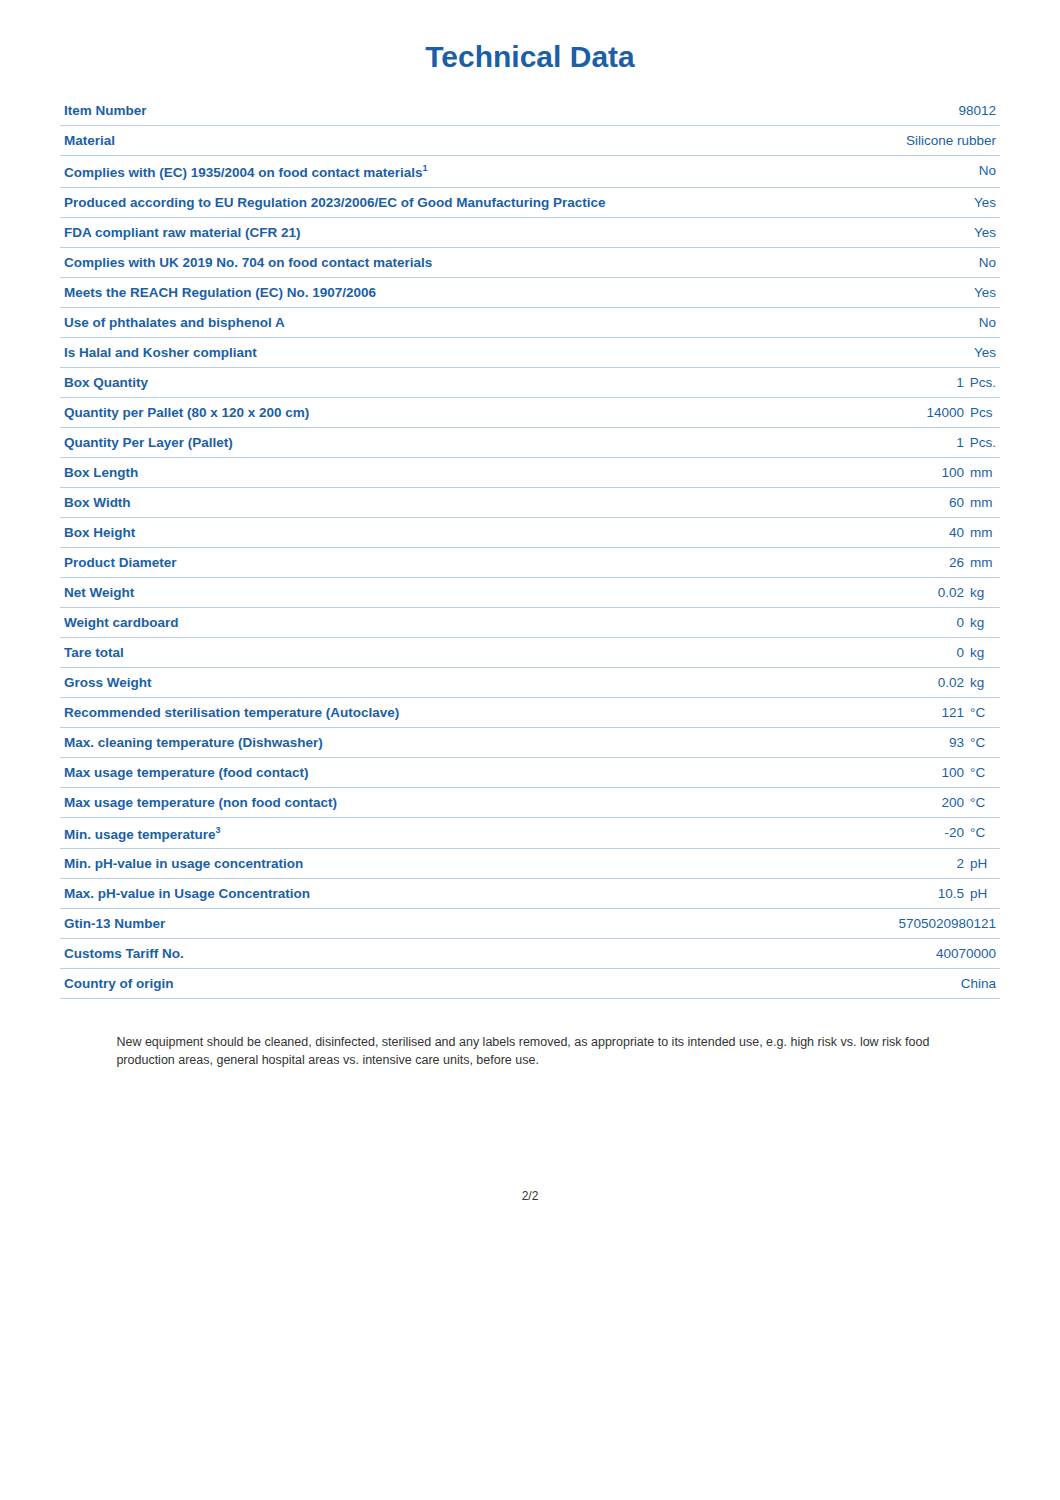Technical Data
| Item Number | 98012 |
| Material | Silicone rubber |
| Complies with (EC) 1935/2004 on food contact materials 1 | No |
| Produced according to EU Regulation 2023/2006/EC of Good Manufacturing Practice | Yes |
| FDA compliant raw material (CFR 21) | Yes |
| Complies with UK 2019 No. 704 on food contact materials | No |
| Meets the REACH Regulation (EC) No. 1907/2006 | Yes |
| Use of phthalates and bisphenol A | No |
| Is Halal and Kosher compliant | Yes |
| Box Quantity | 1 Pcs. |
| Quantity per Pallet (80 x 120 x 200 cm) | 14000 Pcs |
| Quantity Per Layer (Pallet) | 1 Pcs. |
| Box Length | 100 mm |
| Box Width | 60 mm |
| Box Height | 40 mm |
| Product Diameter | 26 mm |
| Net Weight | 0.02 kg |
| Weight cardboard | 0 kg |
| Tare total | 0 kg |
| Gross Weight | 0.02 kg |
| Recommended sterilisation temperature (Autoclave) | 121 °C |
| Max. cleaning temperature (Dishwasher) | 93 °C |
| Max usage temperature (food contact) | 100 °C |
| Max usage temperature (non food contact) | 200 °C |
| Min. usage temperature 3 | -20 °C |
| Min. pH-value in usage concentration | 2 pH |
| Max. pH-value in Usage Concentration | 10.5 pH |
| Gtin-13 Number | 5705020980121 |
| Customs Tariff No. | 40070000 |
| Country of origin | China |
New equipment should be cleaned, disinfected, sterilised and any labels removed, as appropriate to its intended use, e.g. high risk vs. low risk food production areas, general hospital areas vs. intensive care units, before use.
2/2